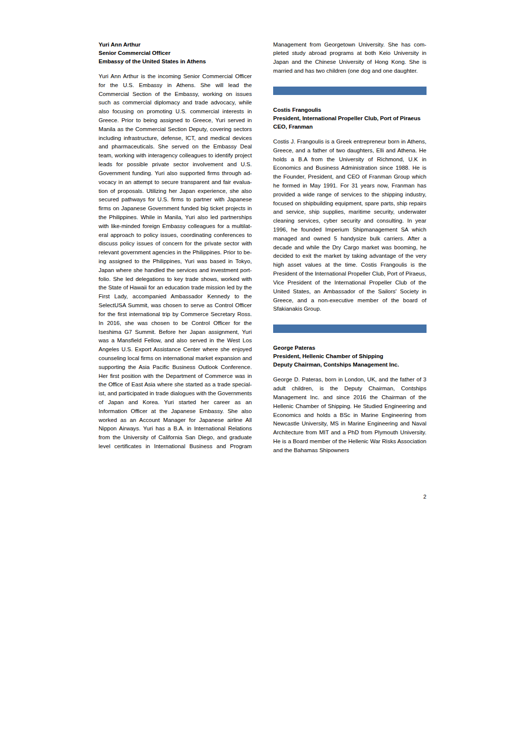Yuri Ann Arthur
Senior Commercial Officer
Embassy of the United States in Athens
Yuri Ann Arthur is the incoming Senior Commercial Officer for the U.S. Embassy in Athens. She will lead the Commercial Section of the Embassy, working on issues such as commercial diplomacy and trade advocacy, while also focusing on promoting U.S. commercial interests in Greece. Prior to being assigned to Greece, Yuri served in Manila as the Commercial Section Deputy, covering sectors including infrastructure, defense, ICT, and medical devices and pharmaceuticals. She served on the Embassy Deal team, working with interagency colleagues to identify project leads for possible private sector involvement and U.S. Government funding. Yuri also supported firms through advocacy in an attempt to secure transparent and fair evaluation of proposals. Utilizing her Japan experience, she also secured pathways for U.S. firms to partner with Japanese firms on Japanese Government funded big ticket projects in the Philippines. While in Manila, Yuri also led partnerships with like-minded foreign Embassy colleagues for a multilateral approach to policy issues, coordinating conferences to discuss policy issues of concern for the private sector with relevant government agencies in the Philippines. Prior to being assigned to the Philippines, Yuri was based in Tokyo, Japan where she handled the services and investment portfolio. She led delegations to key trade shows, worked with the State of Hawaii for an education trade mission led by the First Lady, accompanied Ambassador Kennedy to the SelectUSA Summit, was chosen to serve as Control Officer for the first international trip by Commerce Secretary Ross. In 2016, she was chosen to be Control Officer for the Iseshima G7 Summit. Before her Japan assignment, Yuri was a Mansfield Fellow, and also served in the West Los Angeles U.S. Export Assistance Center where she enjoyed counseling local firms on international market expansion and supporting the Asia Pacific Business Outlook Conference. Her first position with the Department of Commerce was in the Office of East Asia where she started as a trade specialist, and participated in trade dialogues with the Governments of Japan and Korea. Yuri started her career as an Information Officer at the Japanese Embassy. She also worked as an Account Manager for Japanese airline All Nippon Airways. Yuri has a B.A. in International Relations from the University of California San Diego, and graduate level certificates in International Business and Program Management from Georgetown University. She has completed study abroad programs at both Keio University in Japan and the Chinese University of Hong Kong. She is married and has two children (one dog and one daughter.
Costis Frangoulis
President, International Propeller Club, Port of Piraeus
CEO, Franman
Costis J. Frangoulis is a Greek entrepreneur born in Athens, Greece, and a father of two daughters, Elli and Athena. He holds a B.A from the University of Richmond, U.K in Economics and Business Administration since 1988. He is the Founder, President, and CEO of Franman Group which he formed in May 1991. For 31 years now, Franman has provided a wide range of services to the shipping industry, focused on shipbuilding equipment, spare parts, ship repairs and service, ship supplies, maritime security, underwater cleaning services, cyber security and consulting. In year 1996, he founded Imperium Shipmanagement SA which managed and owned 5 handysize bulk carriers. After a decade and while the Dry Cargo market was booming, he decided to exit the market by taking advantage of the very high asset values at the time. Costis Frangoulis is the President of the International Propeller Club, Port of Piraeus, Vice President of the International Propeller Club of the United States, an Ambassador of the Sailors' Society in Greece, and a non-executive member of the board of Sfakianakis Group.
George Pateras
President, Hellenic Chamber of Shipping
Deputy Chairman, Contships Management Inc.
George D. Pateras, born in London, UK, and the father of 3 adult children, is the Deputy Chairman, Contships Management Inc. and since 2016 the Chairman of the Hellenic Chamber of Shipping. He Studied Engineering and Economics and holds a BSc in Marine Engineering from Newcastle University, MS in Marine Engineering and Naval Architecture from MIT and a PhD from Plymouth University. He is a Board member of the Hellenic War Risks Association and the Bahamas Shipowners
2